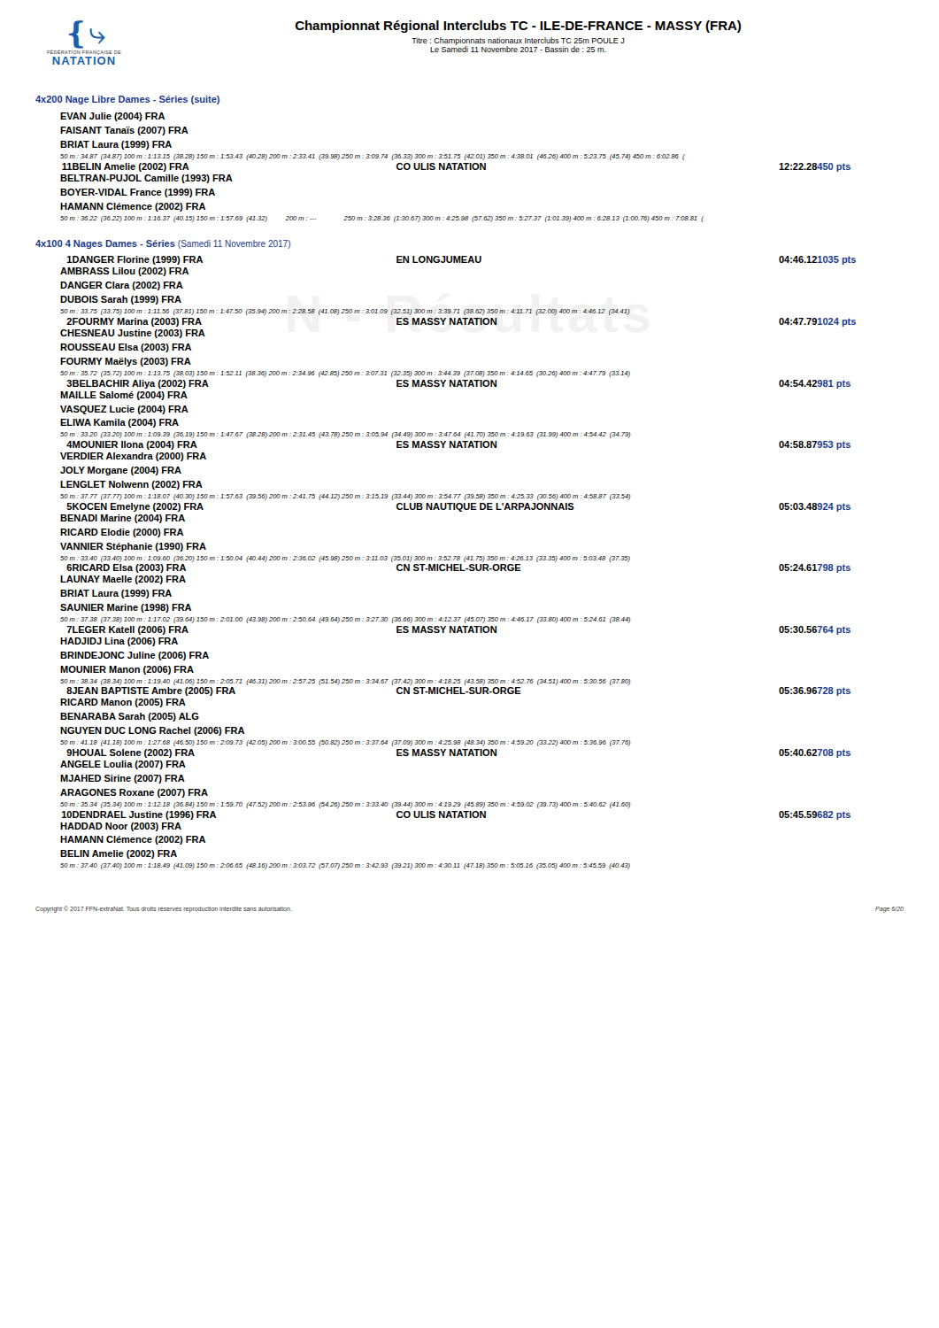❴⤷
FÉDÉRATION FRANÇAISE DE
NATATION
Championnat Régional Interclubs TC - ILE-DE-FRANCE - MASSY (FRA)
Titre : Championnats nationaux Interclubs TC 25m POULE J
Le Samedi 11 Novembre 2017 - Bassin de : 25 m.
N - Résultats
4x200 Nage Libre Dames - Séries (suite)
EVAN Julie (2004) FRA
FAISANT Tanaïs (2007) FRA
BRIAT Laura (1999) FRA
50 m : 34.87 (34.87) 100 m : 1:13.15 (38.28) 150 m : 1:53.43 (40.28) 200 m : 2:33.41 (39.98) 250 m : 3:09.74 (36.33) 300 m : 3:51.75 (42.01) 350 m : 4:38.01 (46.26) 400 m : 5:23.75 (45.74) 450 m : 6:02.86 (
| 11 | BELIN Amelie (2002) FRA | CO ULIS NATATION | 12:22.28 | 450 pts |
BELTRAN-PUJOL Camille (1993) FRA
BOYER-VIDAL France (1999) FRA
HAMANN Clémence (2002) FRA
50 m : 36.22 (36.22) 100 m : 1:16.37 (40.15) 150 m : 1:57.69 (41.32) 200 m : --- 250 m : 3:28.36 (1:30.67) 300 m : 4:25.98 (57.62) 350 m : 5:27.37 (1:01.39) 400 m : 6:28.13 (1:00.76) 450 m : 7:08.81 (
4x100 4 Nages Dames - Séries (Samedi 11 Novembre 2017)
| 1 | DANGER Florine (1999) FRA | EN LONGJUMEAU | 04:46.12 | 1035 pts |
AMBRASS Lilou (2002) FRA
DANGER Clara (2002) FRA
DUBOIS Sarah (1999) FRA
50 m : 33.75 (33.75) 100 m : 1:11.56 (37.81) 150 m : 1:47.50 (35.94) 200 m : 2:28.58 (41.08) 250 m : 3:01.09 (32.51) 300 m : 3:39.71 (38.62) 350 m : 4:11.71 (32.00) 400 m : 4:46.12 (34.41)
| 2 | FOURMY Marina (2003) FRA | ES MASSY NATATION | 04:47.79 | 1024 pts |
CHESNEAU Justine (2003) FRA
ROUSSEAU Elsa (2003) FRA
FOURMY Maëlys (2003) FRA
50 m : 35.72 (35.72) 100 m : 1:13.75 (38.03) 150 m : 1:52.11 (38.36) 200 m : 2:34.96 (42.85) 250 m : 3:07.31 (32.35) 300 m : 3:44.39 (37.08) 350 m : 4:14.65 (30.26) 400 m : 4:47.79 (33.14)
| 3 | BELBACHIR Aliya (2002) FRA | ES MASSY NATATION | 04:54.42 | 981 pts |
MAILLE Salomé (2004) FRA
VASQUEZ Lucie (2004) FRA
ELIWA Kamila (2004) FRA
50 m : 33.20 (33.20) 100 m : 1:09.39 (36.19) 150 m : 1:47.67 (38.28) 200 m : 2:31.45 (43.78) 250 m : 3:05.94 (34.49) 300 m : 3:47.64 (41.70) 350 m : 4:19.63 (31.99) 400 m : 4:54.42 (34.79)
| 4 | MOUNIER Ilona (2004) FRA | ES MASSY NATATION | 04:58.87 | 953 pts |
VERDIER Alexandra (2000) FRA
JOLY Morgane (2004) FRA
LENGLET Nolwenn (2002) FRA
50 m : 37.77 (37.77) 100 m : 1:18.07 (40.30) 150 m : 1:57.63 (39.56) 200 m : 2:41.75 (44.12) 250 m : 3:15.19 (33.44) 300 m : 3:54.77 (39.58) 350 m : 4:25.33 (30.56) 400 m : 4:58.87 (33.54)
| 5 | KOCEN Emelyne (2002) FRA | CLUB NAUTIQUE DE L'ARPAJONNAIS | 05:03.48 | 924 pts |
BENADI Marine (2004) FRA
RICARD Elodie (2000) FRA
VANNIER Stéphanie (1990) FRA
50 m : 33.40 (33.40) 100 m : 1:09.60 (36.20) 150 m : 1:50.04 (40.44) 200 m : 2:36.02 (45.98) 250 m : 3:11.03 (35.01) 300 m : 3:52.78 (41.75) 350 m : 4:26.13 (33.35) 400 m : 5:03.48 (37.35)
| 6 | RICARD Elsa (2003) FRA | CN ST-MICHEL-SUR-ORGE | 05:24.61 | 798 pts |
LAUNAY Maelle (2002) FRA
BRIAT Laura (1999) FRA
SAUNIER Marine (1998) FRA
50 m : 37.38 (37.38) 100 m : 1:17.02 (39.64) 150 m : 2:01.00 (43.98) 200 m : 2:50.64 (49.64) 250 m : 3:27.30 (36.66) 300 m : 4:12.37 (45.07) 350 m : 4:46.17 (33.80) 400 m : 5:24.61 (38.44)
| 7 | LEGER Katell (2006) FRA | ES MASSY NATATION | 05:30.56 | 764 pts |
HADJIDJ Lina (2006) FRA
BRINDEJONC Juline (2006) FRA
MOUNIER Manon (2006) FRA
50 m : 38.34 (38.34) 100 m : 1:19.40 (41.06) 150 m : 2:05.71 (46.31) 200 m : 2:57.25 (51.54) 250 m : 3:34.67 (37.42) 300 m : 4:18.25 (43.58) 350 m : 4:52.76 (34.51) 400 m : 5:30.56 (37.80)
| 8 | JEAN BAPTISTE Ambre (2005) FRA | CN ST-MICHEL-SUR-ORGE | 05:36.96 | 728 pts |
RICARD Manon (2005) FRA
BENARABA Sarah (2005) ALG
NGUYEN DUC LONG Rachel (2006) FRA
50 m : 41.18 (41.18) 100 m : 1:27.68 (46.50) 150 m : 2:09.73 (42.05) 200 m : 3:00.55 (50.82) 250 m : 3:37.64 (37.09) 300 m : 4:25.98 (48.34) 350 m : 4:59.20 (33.22) 400 m : 5:36.96 (37.76)
| 9 | HOUAL Solene (2002) FRA | ES MASSY NATATION | 05:40.62 | 708 pts |
ANGELE Loulia (2007) FRA
MJAHED Sirine (2007) FRA
ARAGONES Roxane (2007) FRA
50 m : 35.34 (35.34) 100 m : 1:12.18 (36.84) 150 m : 1:59.70 (47.52) 200 m : 2:53.96 (54.26) 250 m : 3:33.40 (39.44) 300 m : 4:19.29 (45.89) 350 m : 4:59.02 (39.73) 400 m : 5:40.62 (41.60)
| 10 | DENDRAEL Justine (1996) FRA | CO ULIS NATATION | 05:45.59 | 682 pts |
HADDAD Noor (2003) FRA
HAMANN Clémence (2002) FRA
BELIN Amelie (2002) FRA
50 m : 37.40 (37.40) 100 m : 1:18.49 (41.09) 150 m : 2:06.65 (48.16) 200 m : 3:03.72 (57.07) 250 m : 3:42.93 (39.21) 300 m : 4:30.11 (47.18) 350 m : 5:05.16 (35.05) 400 m : 5:45.59 (40.43)
Copyright © 2017 FFN-extraNat. Tous droits réservés reproduction interdite sans autorisation.
Page 6/20